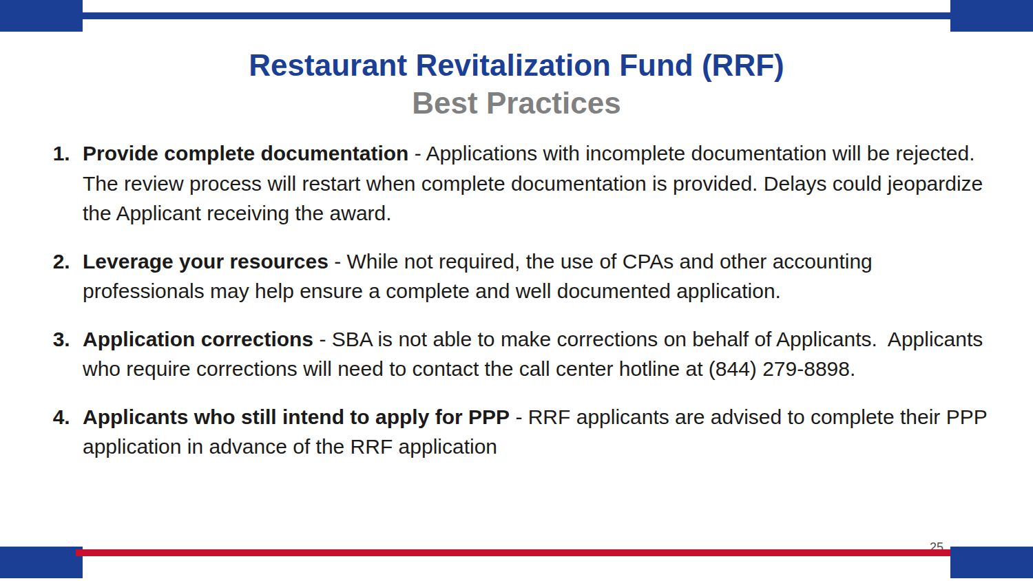Restaurant Revitalization Fund (RRF)
Best Practices
Provide complete documentation - Applications with incomplete documentation will be rejected. The review process will restart when complete documentation is provided. Delays could jeopardize the Applicant receiving the award.
Leverage your resources - While not required, the use of CPAs and other accounting professionals may help ensure a complete and well documented application.
Application corrections - SBA is not able to make corrections on behalf of Applicants. Applicants who require corrections will need to contact the call center hotline at (844) 279-8898.
Applicants who still intend to apply for PPP - RRF applicants are advised to complete their PPP application in advance of the RRF application
25
SBA